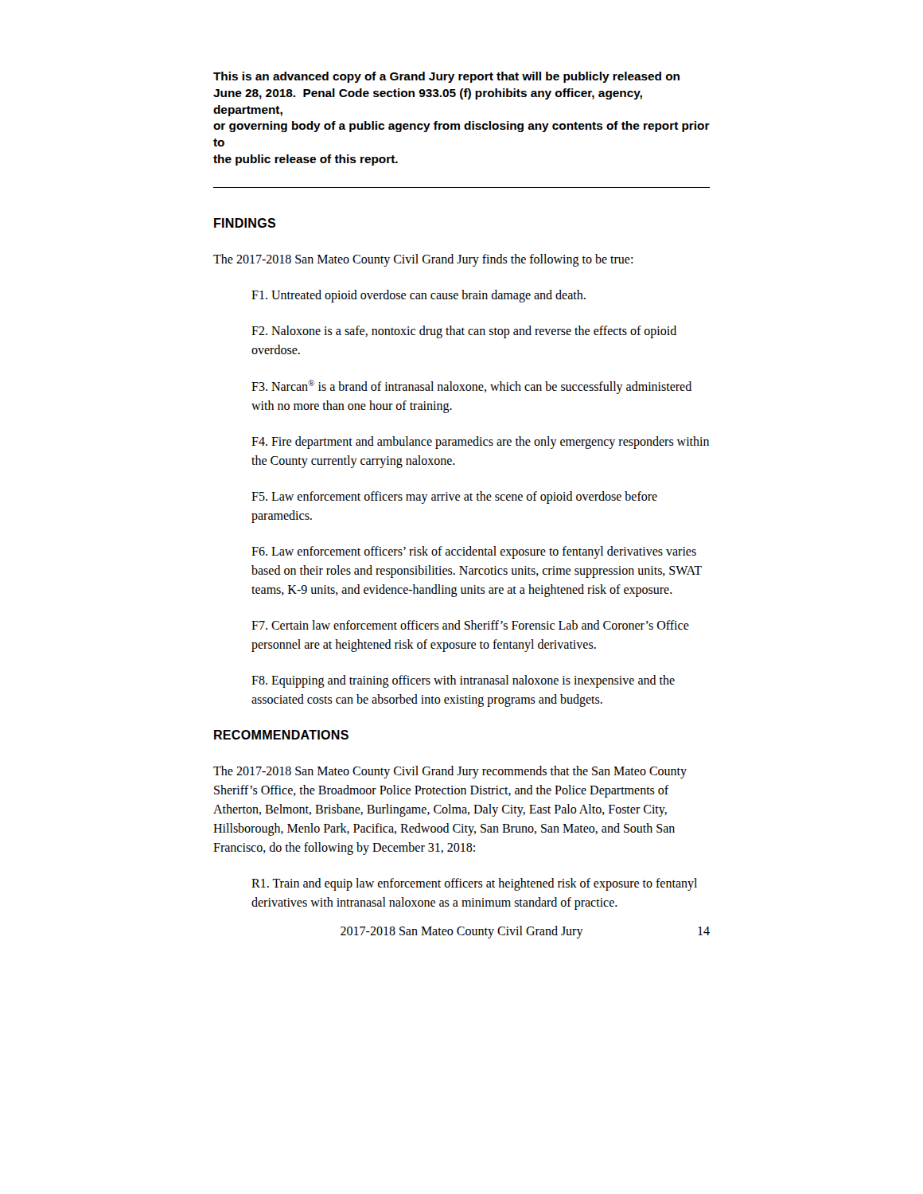This is an advanced copy of a Grand Jury report that will be publicly released on
June 28, 2018. Penal Code section 933.05 (f) prohibits any officer, agency, department,
or governing body of a public agency from disclosing any contents of the report prior to
the public release of this report.
FINDINGS
The 2017-2018 San Mateo County Civil Grand Jury finds the following to be true:
F1. Untreated opioid overdose can cause brain damage and death.
F2. Naloxone is a safe, nontoxic drug that can stop and reverse the effects of opioid overdose.
F3. Narcan® is a brand of intranasal naloxone, which can be successfully administered with no more than one hour of training.
F4. Fire department and ambulance paramedics are the only emergency responders within the County currently carrying naloxone.
F5. Law enforcement officers may arrive at the scene of opioid overdose before paramedics.
F6. Law enforcement officers’ risk of accidental exposure to fentanyl derivatives varies based on their roles and responsibilities. Narcotics units, crime suppression units, SWAT teams, K-9 units, and evidence-handling units are at a heightened risk of exposure.
F7. Certain law enforcement officers and Sheriff’s Forensic Lab and Coroner’s Office personnel are at heightened risk of exposure to fentanyl derivatives.
F8. Equipping and training officers with intranasal naloxone is inexpensive and the associated costs can be absorbed into existing programs and budgets.
RECOMMENDATIONS
The 2017-2018 San Mateo County Civil Grand Jury recommends that the San Mateo County Sheriff’s Office, the Broadmoor Police Protection District, and the Police Departments of Atherton, Belmont, Brisbane, Burlingame, Colma, Daly City, East Palo Alto, Foster City, Hillsborough, Menlo Park, Pacifica, Redwood City, San Bruno, San Mateo, and South San Francisco, do the following by December 31, 2018:
R1. Train and equip law enforcement officers at heightened risk of exposure to fentanyl derivatives with intranasal naloxone as a minimum standard of practice.
2017-2018 San Mateo County Civil Grand Jury 14